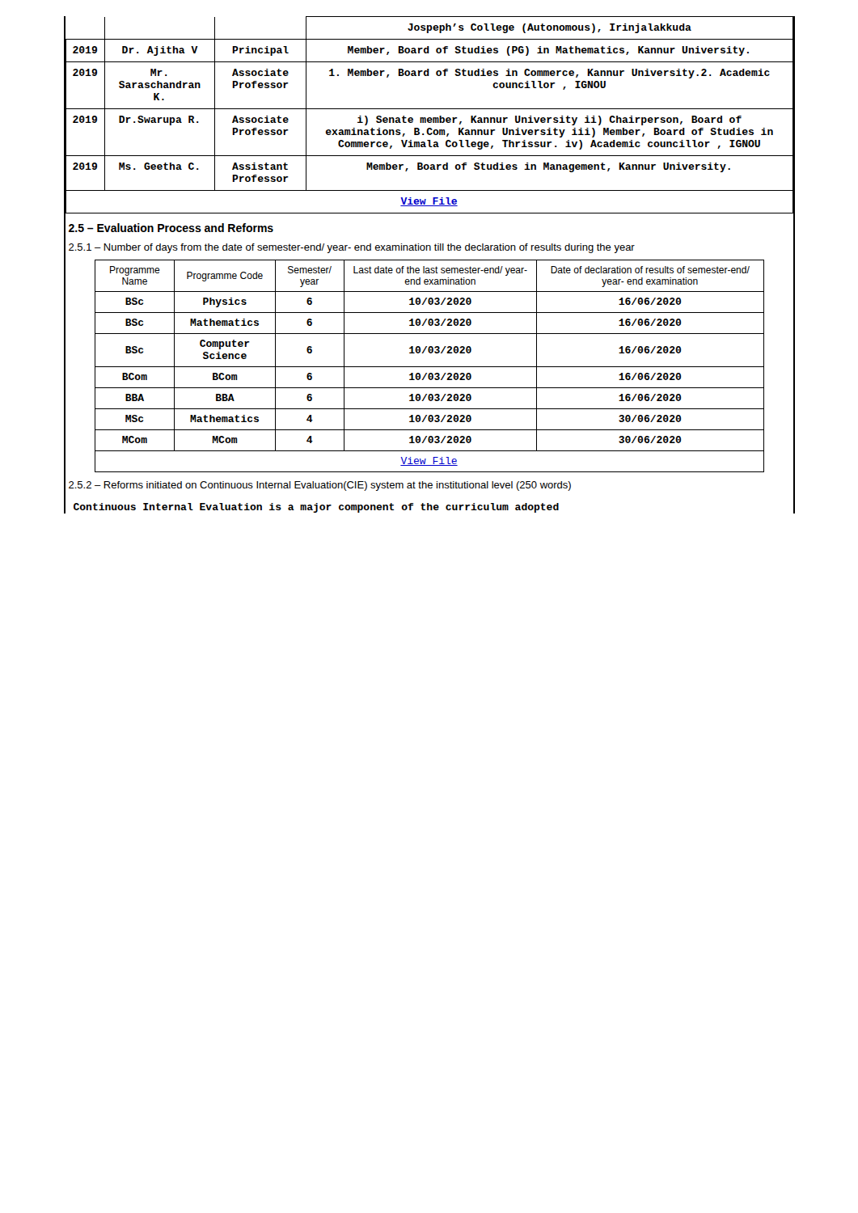| | | | Jospeph’s College (Autonomous), Irinjalakkuda |
| 2019 | Dr. Ajitha V | Principal | Member, Board of Studies (PG) in Mathematics, Kannur University. |
| 2019 | Mr. Saraschandran K. | Associate Professor | 1. Member, Board of Studies in Commerce, Kannur University.2. Academic councillor , IGNOU |
| 2019 | Dr.Swarupa R. | Associate Professor | i) Senate member, Kannur University ii) Chairperson, Board of examinations, B.Com, Kannur University iii) Member, Board of Studies in Commerce, Vimala College, Thrissur. iv) Academic councillor , IGNOU |
| 2019 | Ms. Geetha C. | Assistant Professor | Member, Board of Studies in Management, Kannur University. |
| View File |
2.5 – Evaluation Process and Reforms
2.5.1 – Number of days from the date of semester-end/ year- end examination till the declaration of results during the year
| Programme Name | Programme Code | Semester/ year | Last date of the last semester-end/ year-end examination | Date of declaration of results of semester-end/ year- end examination |
| --- | --- | --- | --- | --- |
| BSc | Physics | 6 | 10/03/2020 | 16/06/2020 |
| BSc | Mathematics | 6 | 10/03/2020 | 16/06/2020 |
| BSc | Computer Science | 6 | 10/03/2020 | 16/06/2020 |
| BCom | BCom | 6 | 10/03/2020 | 16/06/2020 |
| BBA | BBA | 6 | 10/03/2020 | 16/06/2020 |
| MSc | Mathematics | 4 | 10/03/2020 | 30/06/2020 |
| MCom | MCom | 4 | 10/03/2020 | 30/06/2020 |
| View File |
2.5.2 – Reforms initiated on Continuous Internal Evaluation(CIE) system at the institutional level (250 words)
Continuous Internal Evaluation is a major component of the curriculum adopted